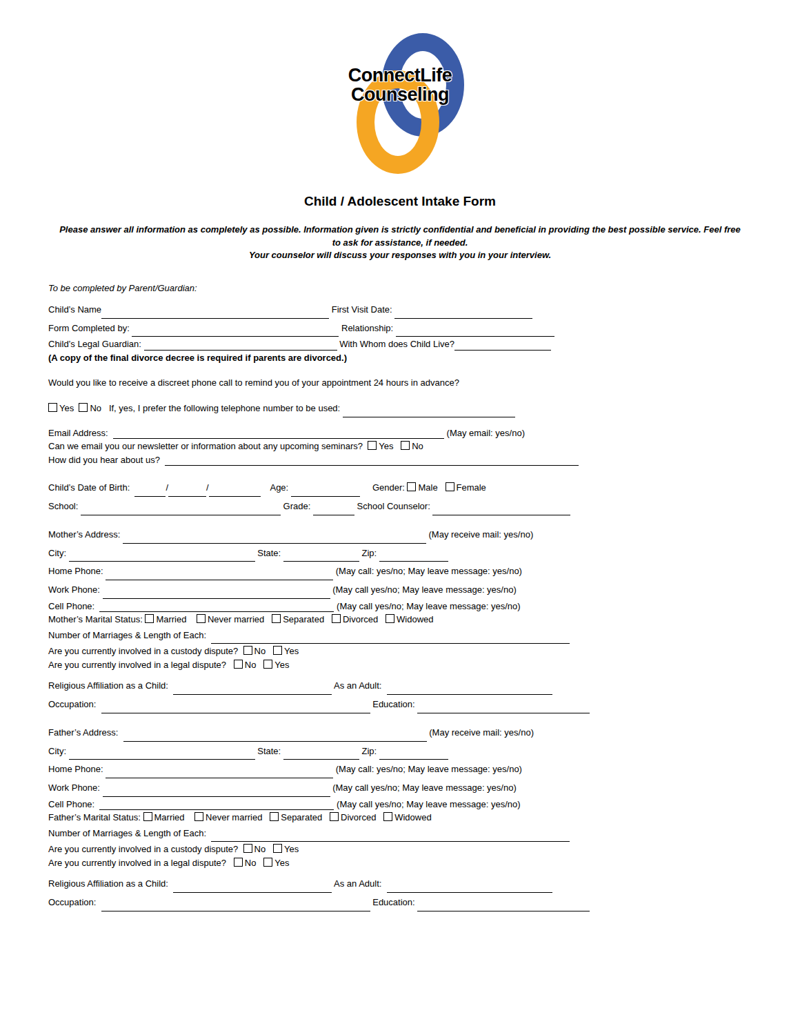ConnectLife
Counseling
Child / Adolescent Intake Form
Please answer all information as completely as possible. Information given is strictly confidential and beneficial in providing the best possible service. Feel free to ask for assistance, if needed.
Your counselor will discuss your responses with you in your interview.
To be completed by Parent/Guardian:
Child’s Name First Visit Date:
Form Completed by: Relationship:
Child’s Legal Guardian: With Whom does Child Live?
(A copy of the final divorce decree is required if parents are divorced.)
Would you like to receive a discreet phone call to remind you of your appointment 24 hours in advance?
Yes No If, yes, I prefer the following telephone number to be used:
Email Address: (May email: yes/no)
Can we email you our newsletter or information about any upcoming seminars? Yes No
How did you hear about us?
Child’s Date of Birth: / / Age: Gender: Male Female
School: Grade: School Counselor:
Mother’s Address: (May receive mail: yes/no)
City: State: Zip:
Home Phone: (May call: yes/no; May leave message: yes/no)
Work Phone: (May call yes/no; May leave message: yes/no)
Cell Phone: (May call yes/no; May leave message: yes/no)
Mother’s Marital Status: Married Never married Separated Divorced Widowed
Number of Marriages & Length of Each:
Are you currently involved in a custody dispute? No Yes
Are you currently involved in a legal dispute? No Yes
Religious Affiliation as a Child: As an Adult:
Occupation: Education:
Father’s Address: (May receive mail: yes/no)
City: State: Zip:
Home Phone: (May call: yes/no; May leave message: yes/no)
Work Phone: (May call yes/no; May leave message: yes/no)
Cell Phone: (May call yes/no; May leave message: yes/no)
Father’s Marital Status: Married Never married Separated Divorced Widowed
Number of Marriages & Length of Each:
Are you currently involved in a custody dispute? No Yes
Are you currently involved in a legal dispute? No Yes
Religious Affiliation as a Child: As an Adult:
Occupation: Education: